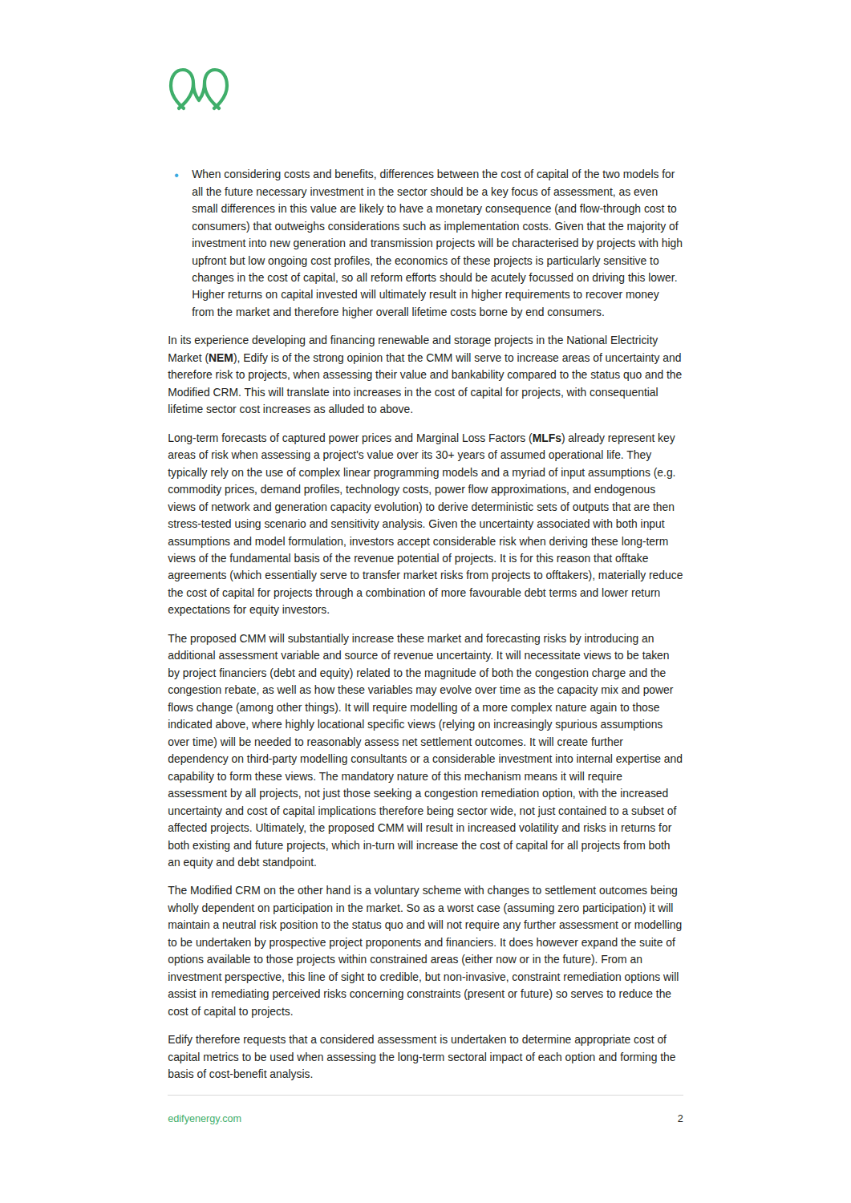When considering costs and benefits, differences between the cost of capital of the two models for all the future necessary investment in the sector should be a key focus of assessment, as even small differences in this value are likely to have a monetary consequence (and flow-through cost to consumers) that outweighs considerations such as implementation costs. Given that the majority of investment into new generation and transmission projects will be characterised by projects with high upfront but low ongoing cost profiles, the economics of these projects is particularly sensitive to changes in the cost of capital, so all reform efforts should be acutely focussed on driving this lower. Higher returns on capital invested will ultimately result in higher requirements to recover money from the market and therefore higher overall lifetime costs borne by end consumers.
In its experience developing and financing renewable and storage projects in the National Electricity Market (NEM), Edify is of the strong opinion that the CMM will serve to increase areas of uncertainty and therefore risk to projects, when assessing their value and bankability compared to the status quo and the Modified CRM. This will translate into increases in the cost of capital for projects, with consequential lifetime sector cost increases as alluded to above.
Long-term forecasts of captured power prices and Marginal Loss Factors (MLFs) already represent key areas of risk when assessing a project's value over its 30+ years of assumed operational life. They typically rely on the use of complex linear programming models and a myriad of input assumptions (e.g. commodity prices, demand profiles, technology costs, power flow approximations, and endogenous views of network and generation capacity evolution) to derive deterministic sets of outputs that are then stress-tested using scenario and sensitivity analysis. Given the uncertainty associated with both input assumptions and model formulation, investors accept considerable risk when deriving these long-term views of the fundamental basis of the revenue potential of projects. It is for this reason that offtake agreements (which essentially serve to transfer market risks from projects to offtakers), materially reduce the cost of capital for projects through a combination of more favourable debt terms and lower return expectations for equity investors.
The proposed CMM will substantially increase these market and forecasting risks by introducing an additional assessment variable and source of revenue uncertainty. It will necessitate views to be taken by project financiers (debt and equity) related to the magnitude of both the congestion charge and the congestion rebate, as well as how these variables may evolve over time as the capacity mix and power flows change (among other things). It will require modelling of a more complex nature again to those indicated above, where highly locational specific views (relying on increasingly spurious assumptions over time) will be needed to reasonably assess net settlement outcomes. It will create further dependency on third-party modelling consultants or a considerable investment into internal expertise and capability to form these views. The mandatory nature of this mechanism means it will require assessment by all projects, not just those seeking a congestion remediation option, with the increased uncertainty and cost of capital implications therefore being sector wide, not just contained to a subset of affected projects. Ultimately, the proposed CMM will result in increased volatility and risks in returns for both existing and future projects, which in-turn will increase the cost of capital for all projects from both an equity and debt standpoint.
The Modified CRM on the other hand is a voluntary scheme with changes to settlement outcomes being wholly dependent on participation in the market. So as a worst case (assuming zero participation) it will maintain a neutral risk position to the status quo and will not require any further assessment or modelling to be undertaken by prospective project proponents and financiers. It does however expand the suite of options available to those projects within constrained areas (either now or in the future). From an investment perspective, this line of sight to credible, but non-invasive, constraint remediation options will assist in remediating perceived risks concerning constraints (present or future) so serves to reduce the cost of capital to projects.
Edify therefore requests that a considered assessment is undertaken to determine appropriate cost of capital metrics to be used when assessing the long-term sectoral impact of each option and forming the basis of cost-benefit analysis.
edifyenergy.com 2